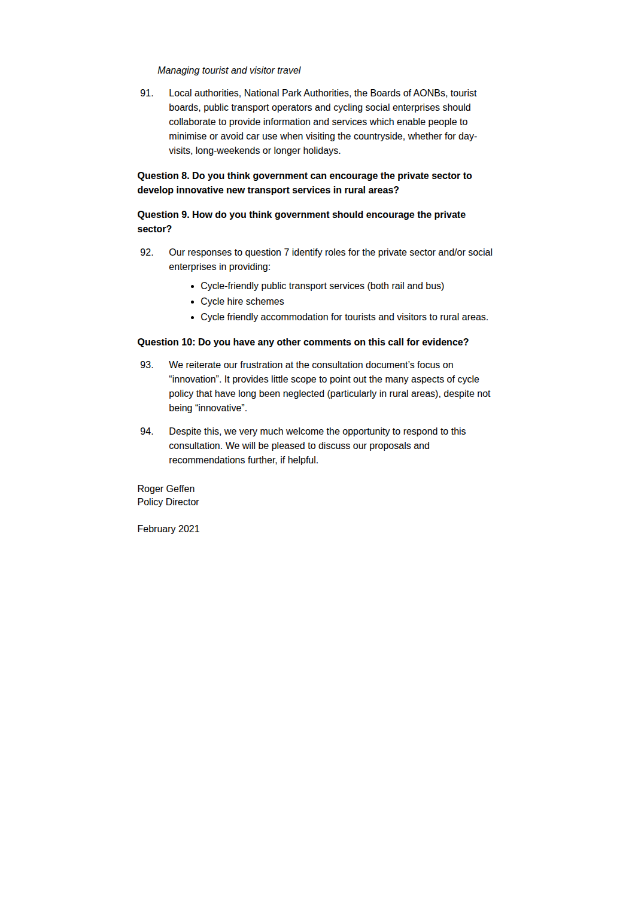Managing tourist and visitor travel
91. Local authorities, National Park Authorities, the Boards of AONBs, tourist boards, public transport operators and cycling social enterprises should collaborate to provide information and services which enable people to minimise or avoid car use when visiting the countryside, whether for day-visits, long-weekends or longer holidays.
Question 8. Do you think government can encourage the private sector to develop innovative new transport services in rural areas?
Question 9. How do you think government should encourage the private sector?
92. Our responses to question 7 identify roles for the private sector and/or social enterprises in providing:
Cycle-friendly public transport services (both rail and bus)
Cycle hire schemes
Cycle friendly accommodation for tourists and visitors to rural areas.
Question 10: Do you have any other comments on this call for evidence?
93. We reiterate our frustration at the consultation document’s focus on “innovation”. It provides little scope to point out the many aspects of cycle policy that have long been neglected (particularly in rural areas), despite not being “innovative”.
94. Despite this, we very much welcome the opportunity to respond to this consultation. We will be pleased to discuss our proposals and recommendations further, if helpful.
Roger Geffen
Policy Director
February 2021